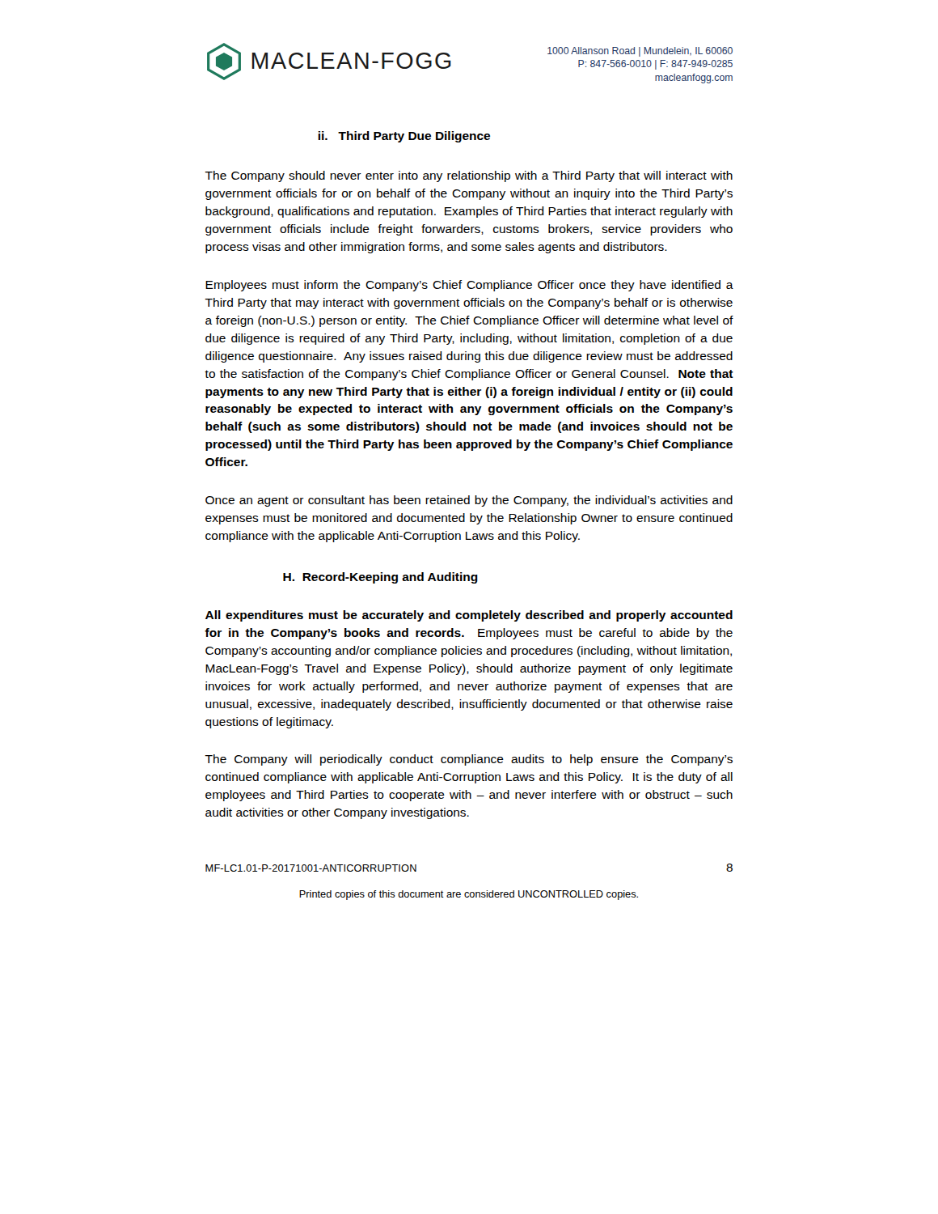MACLEAN-FOGG
1000 Allanson Road | Mundelein, IL 60060
P: 847-566-0010 | F: 847-949-0285
macleanfogg.com
ii. Third Party Due Diligence
The Company should never enter into any relationship with a Third Party that will interact with government officials for or on behalf of the Company without an inquiry into the Third Party’s background, qualifications and reputation. Examples of Third Parties that interact regularly with government officials include freight forwarders, customs brokers, service providers who process visas and other immigration forms, and some sales agents and distributors.
Employees must inform the Company’s Chief Compliance Officer once they have identified a Third Party that may interact with government officials on the Company’s behalf or is otherwise a foreign (non-U.S.) person or entity. The Chief Compliance Officer will determine what level of due diligence is required of any Third Party, including, without limitation, completion of a due diligence questionnaire. Any issues raised during this due diligence review must be addressed to the satisfaction of the Company’s Chief Compliance Officer or General Counsel. Note that payments to any new Third Party that is either (i) a foreign individual / entity or (ii) could reasonably be expected to interact with any government officials on the Company’s behalf (such as some distributors) should not be made (and invoices should not be processed) until the Third Party has been approved by the Company’s Chief Compliance Officer.
Once an agent or consultant has been retained by the Company, the individual’s activities and expenses must be monitored and documented by the Relationship Owner to ensure continued compliance with the applicable Anti-Corruption Laws and this Policy.
H. Record-Keeping and Auditing
All expenditures must be accurately and completely described and properly accounted for in the Company’s books and records. Employees must be careful to abide by the Company’s accounting and/or compliance policies and procedures (including, without limitation, MacLean-Fogg’s Travel and Expense Policy), should authorize payment of only legitimate invoices for work actually performed, and never authorize payment of expenses that are unusual, excessive, inadequately described, insufficiently documented or that otherwise raise questions of legitimacy.
The Company will periodically conduct compliance audits to help ensure the Company’s continued compliance with applicable Anti-Corruption Laws and this Policy. It is the duty of all employees and Third Parties to cooperate with – and never interfere with or obstruct – such audit activities or other Company investigations.
MF-LC1.01-P-20171001-ANTICORRUPTION 8
Printed copies of this document are considered UNCONTROLLED copies.